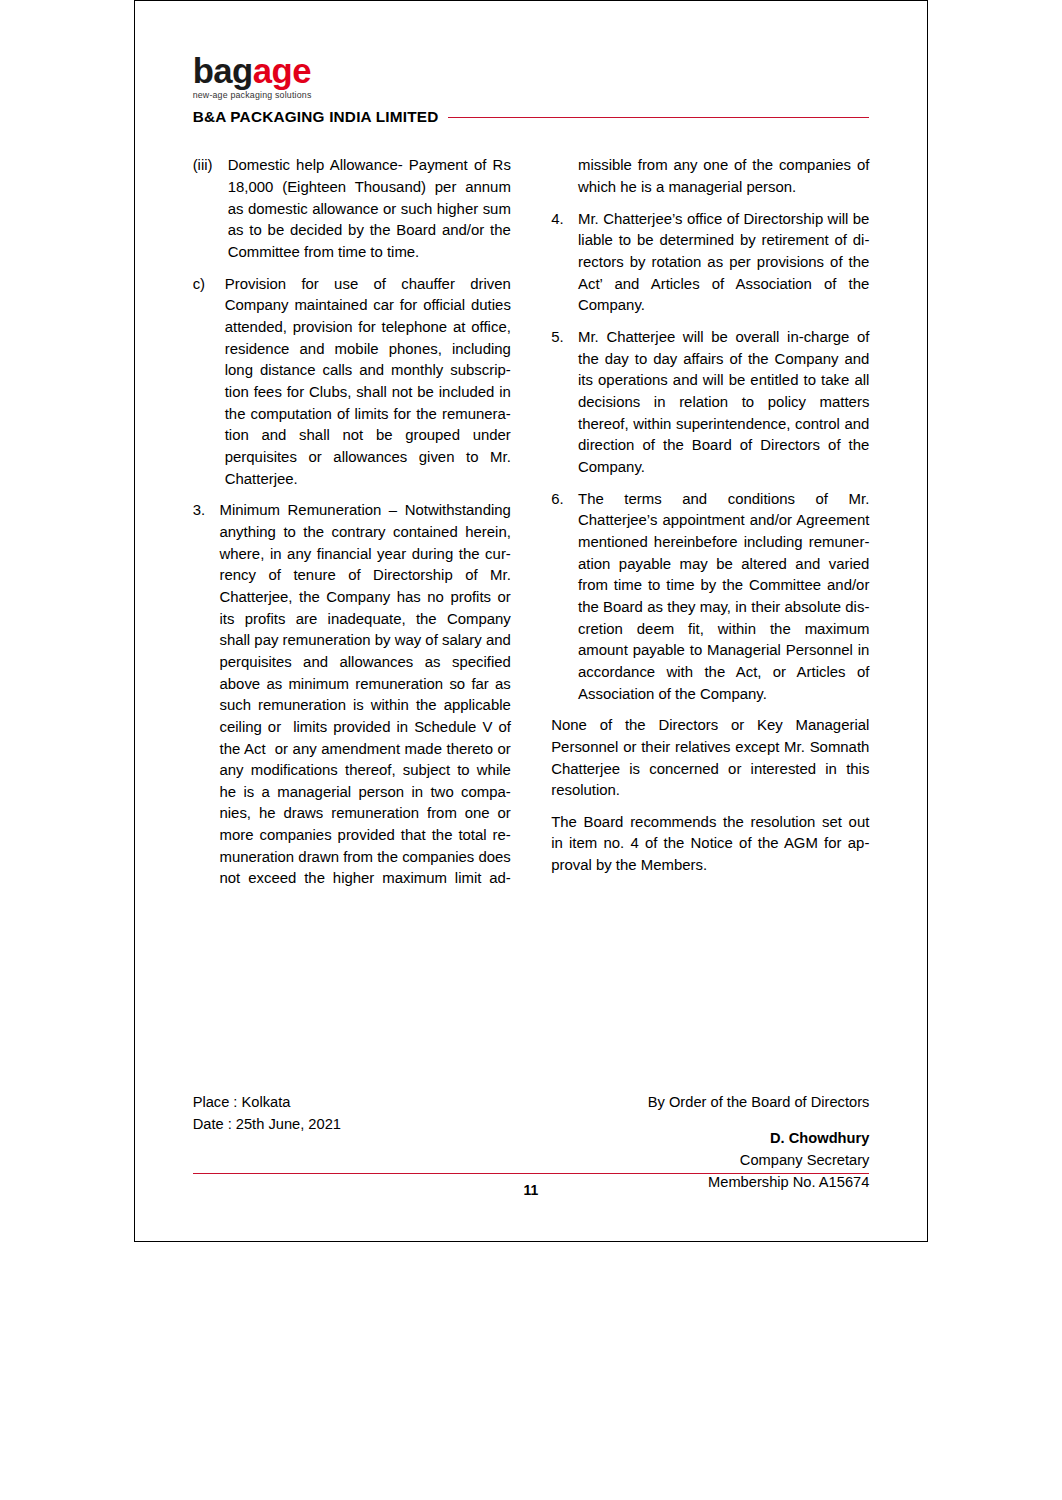bag age
new-age packaging solutions
B&A PACKAGING INDIA LIMITED
(iii)
Domestic help Allowance- Payment of Rs 18,000 (Eighteen Thousand) per annum as domestic allowance or such higher sum as to be decided by the Board and/or the Committee from time to time.
c)
Provision for use of chauffer driven Company maintained car for official duties attended, provision for telephone at office, residence and mobile phones, including long distance calls and monthly subscription fees for Clubs, shall not be included in the computation of limits for the remuneration and shall not be grouped under perquisites or allowances given to Mr. Chatterjee.
3.
Minimum Remuneration – Notwithstanding anything to the contrary contained herein, where, in any financial year during the currency of tenure of Directorship of Mr. Chatterjee, the Company has no profits or its profits are inadequate, the Company shall pay remuneration by way of salary and perquisites and allowances as specified above as minimum remuneration so far as such remuneration is within the applicable ceiling or limits provided in Schedule V of the Act or any amendment made thereto or any modifications thereof, subject to while he is a managerial person in two companies, he draws remuneration from one or more companies provided that the total remuneration drawn from the companies does not exceed the higher maximum limit admissible from any one of the companies of which he is a managerial person.
4.
Mr. Chatterjee’s office of Directorship will be liable to be determined by retirement of directors by rotation as per provisions of the Act’ and Articles of Association of the Company.
5.
Mr. Chatterjee will be overall in-charge of the day to day affairs of the Company and its operations and will be entitled to take all decisions in relation to policy matters thereof, within superintendence, control and direction of the Board of Directors of the Company.
6.
The terms and conditions of Mr. Chatterjee’s appointment and/or Agreement mentioned hereinbefore including remuneration payable may be altered and varied from time to time by the Committee and/or the Board as they may, in their absolute discretion deem fit, within the maximum amount payable to Managerial Personnel in accordance with the Act, or Articles of Association of the Company.
None of the Directors or Key Managerial Personnel or their relatives except Mr. Somnath Chatterjee is concerned or interested in this resolution.
The Board recommends the resolution set out in item no. 4 of the Notice of the AGM for approval by the Members.
Place : Kolkata
Date : 25th June, 2021
By Order of the Board of Directors
D. Chowdhury
Company Secretary
Membership No. A15674
11